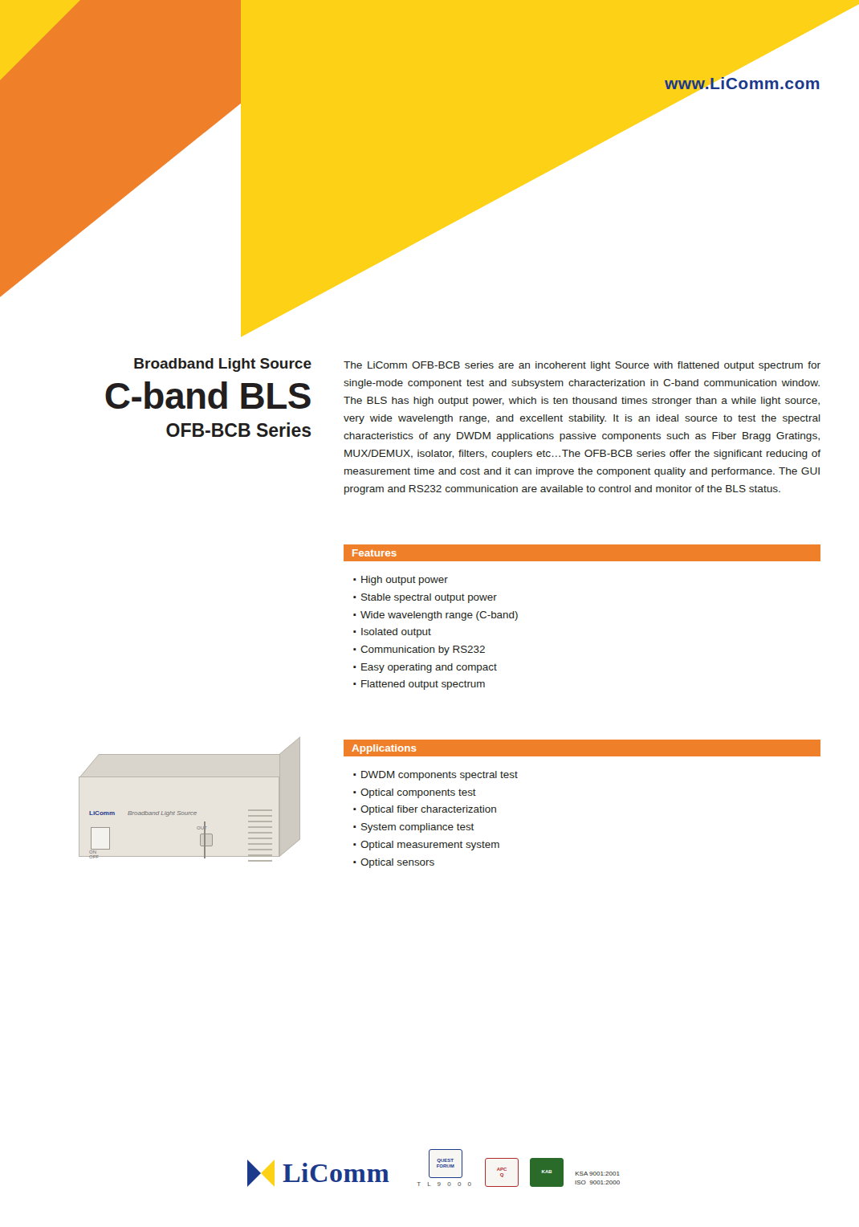www.LiComm.com
Broadband Light Source
C-band BLS
OFB-BCB Series
The LiComm OFB-BCB series are an incoherent light Source with flattened output spectrum for single-mode component test and subsystem characterization in C-band communication window. The BLS has high output power, which is ten thousand times stronger than a while light source, very wide wavelength range, and excellent stability. It is an ideal source to test the spectral characteristics of any DWDM applications passive components such as Fiber Bragg Gratings, MUX/DEMUX, isolator, filters, couplers etc…The OFB-BCB series offer the significant reducing of measurement time and cost and it can improve the component quality and performance. The GUI program and RS232 communication are available to control and monitor of the BLS status.
Features
High output power
Stable spectral output power
Wide wavelength range (C-band)
Isolated output
Communication by RS232
Easy operating and compact
Flattened output spectrum
LiComm
Broadband Light Source
ON
OFF
OUT
Applications
DWDM components spectral test
Optical components test
Optical fiber characterization
System compliance test
Optical measurement system
Optical sensors
LiComm
QUEST
FORUM
T L 9 0 0 0
APC
Q
KAB
KSA 9001:2001
ISO 9001:2000